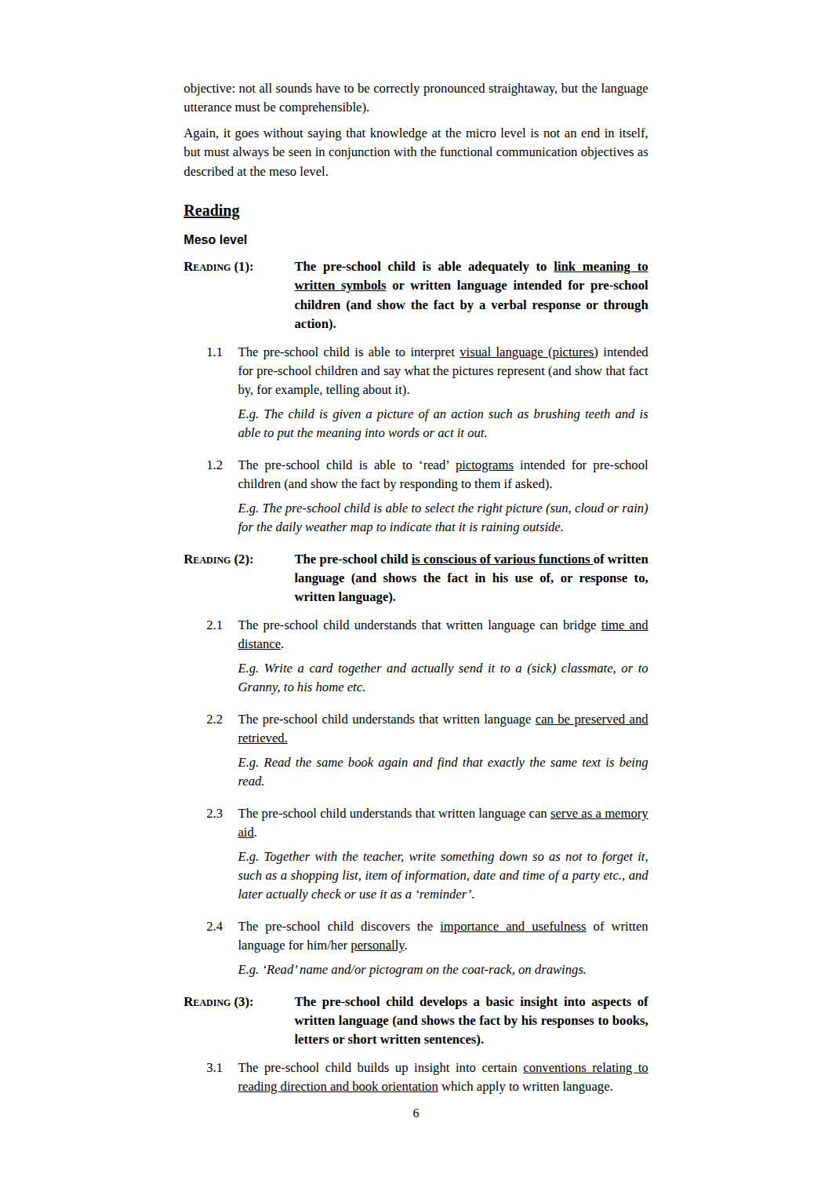objective: not all sounds have to be correctly pronounced straightaway, but the language utterance must be comprehensible).
Again, it goes without saying that knowledge at the micro level is not an end in itself, but must always be seen in conjunction with the functional communication objectives as described at the meso level.
Reading
Meso level
Reading (1):
The pre-school child is able adequately to link meaning to written symbols or written language intended for pre-school children (and show the fact by a verbal response or through action).
1.1
The pre-school child is able to interpret visual language (pictures) intended for pre-school children and say what the pictures represent (and show that fact by, for example, telling about it).
E.g. The child is given a picture of an action such as brushing teeth and is able to put the meaning into words or act it out.
1.2
The pre-school child is able to ‘read’ pictograms intended for pre-school children (and show the fact by responding to them if asked).
E.g. The pre-school child is able to select the right picture (sun, cloud or rain) for the daily weather map to indicate that it is raining outside.
Reading (2):
The pre-school child is conscious of various functions of written language (and shows the fact in his use of, or response to, written language).
2.1
The pre-school child understands that written language can bridge time and distance.
E.g. Write a card together and actually send it to a (sick) classmate, or to Granny, to his home etc.
2.2
The pre-school child understands that written language can be preserved and retrieved.
E.g. Read the same book again and find that exactly the same text is being read.
2.3
The pre-school child understands that written language can serve as a memory aid.
E.g. Together with the teacher, write something down so as not to forget it, such as a shopping list, item of information, date and time of a party etc., and later actually check or use it as a ‘reminder’.
2.4
The pre-school child discovers the importance and usefulness of written language for him/her personally.
E.g. ‘Read’ name and/or pictogram on the coat-rack, on drawings.
Reading (3):
The pre-school child develops a basic insight into aspects of written language (and shows the fact by his responses to books, letters or short written sentences).
3.1
The pre-school child builds up insight into certain conventions relating to reading direction and book orientation which apply to written language.
6